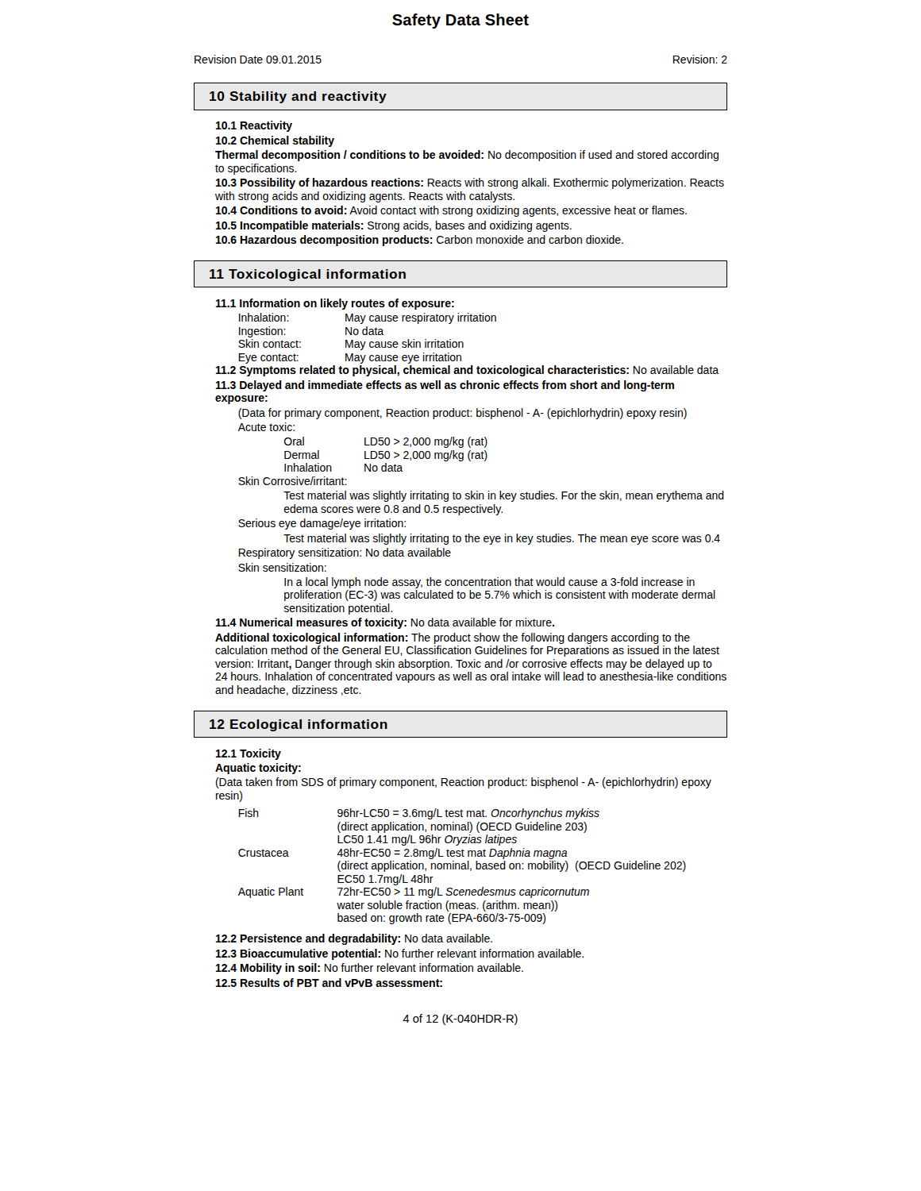Safety Data Sheet
Revision Date 09.01.2015 Revision: 2
10 Stability and reactivity
10.1 Reactivity
10.2 Chemical stability
Thermal decomposition / conditions to be avoided: No decomposition if used and stored according to specifications.
10.3 Possibility of hazardous reactions: Reacts with strong alkali. Exothermic polymerization. Reacts with strong acids and oxidizing agents. Reacts with catalysts.
10.4 Conditions to avoid: Avoid contact with strong oxidizing agents, excessive heat or flames.
10.5 Incompatible materials: Strong acids, bases and oxidizing agents.
10.6 Hazardous decomposition products: Carbon monoxide and carbon dioxide.
11 Toxicological information
11.1 Information on likely routes of exposure:
| Inhalation: | May cause respiratory irritation |
| Ingestion: | No data |
| Skin contact: | May cause skin irritation |
| Eye contact: | May cause eye irritation |
11.2 Symptoms related to physical, chemical and toxicological characteristics: No available data
11.3 Delayed and immediate effects as well as chronic effects from short and long-term exposure:
(Data for primary component, Reaction product: bisphenol - A- (epichlorhydrin) epoxy resin)
Acute toxic:
| Oral | LD50 > 2,000 mg/kg (rat) |
| Dermal | LD50 > 2,000 mg/kg (rat) |
| Inhalation | No data |
Skin Corrosive/irritant:
Test material was slightly irritating to skin in key studies. For the skin, mean erythema and edema scores were 0.8 and 0.5 respectively.
Serious eye damage/eye irritation:
Test material was slightly irritating to the eye in key studies. The mean eye score was 0.4
Respiratory sensitization: No data available
Skin sensitization:
In a local lymph node assay, the concentration that would cause a 3-fold increase in proliferation (EC-3) was calculated to be 5.7% which is consistent with moderate dermal sensitization potential.
11.4 Numerical measures of toxicity: No data available for mixture.
Additional toxicological information: The product show the following dangers according to the calculation method of the General EU, Classification Guidelines for Preparations as issued in the latest version: Irritant, Danger through skin absorption. Toxic and /or corrosive effects may be delayed up to 24 hours. Inhalation of concentrated vapours as well as oral intake will lead to anesthesia-like conditions and headache, dizziness ,etc.
12 Ecological information
12.1 Toxicity
Aquatic toxicity:
(Data taken from SDS of primary component, Reaction product: bisphenol - A- (epichlorhydrin) epoxy resin)
| Fish | 96hr-LC50 = 3.6mg/L test mat. Oncorhynchus mykiss |
| | (direct application, nominal) (OECD Guideline 203) |
| | LC50 1.41 mg/L 96hr Oryzias latipes |
| Crustacea | 48hr-EC50 = 2.8mg/L test mat Daphnia magna |
| | (direct application, nominal, based on: mobility) (OECD Guideline 202) |
| | EC50 1.7mg/L 48hr |
| Aquatic Plant | 72hr-EC50 > 11 mg/L Scenedesmus capricornutum |
| | water soluble fraction (meas. (arithm. mean)) |
| | based on: growth rate (EPA-660/3-75-009) |
12.2 Persistence and degradability: No data available.
12.3 Bioaccumulative potential: No further relevant information available.
12.4 Mobility in soil: No further relevant information available.
12.5 Results of PBT and vPvB assessment:
4 of 12 (K-040HDR-R)